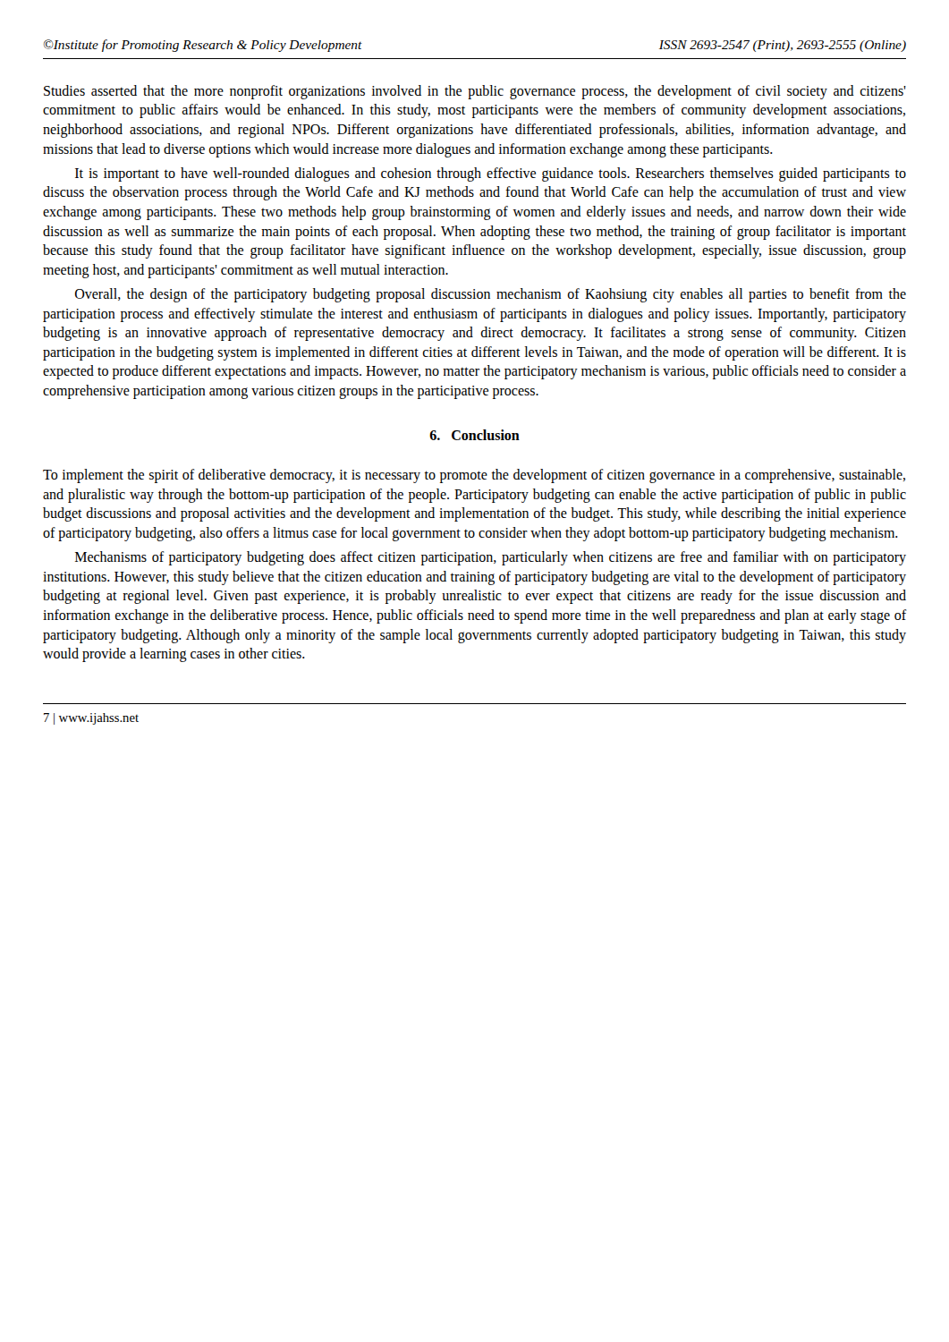©Institute for Promoting Research & Policy Development ISSN 2693-2547 (Print), 2693-2555 (Online)
Studies asserted that the more nonprofit organizations involved in the public governance process, the development of civil society and citizens' commitment to public affairs would be enhanced. In this study, most participants were the members of community development associations, neighborhood associations, and regional NPOs. Different organizations have differentiated professionals, abilities, information advantage, and missions that lead to diverse options which would increase more dialogues and information exchange among these participants.
It is important to have well-rounded dialogues and cohesion through effective guidance tools. Researchers themselves guided participants to discuss the observation process through the World Cafe and KJ methods and found that World Cafe can help the accumulation of trust and view exchange among participants. These two methods help group brainstorming of women and elderly issues and needs, and narrow down their wide discussion as well as summarize the main points of each proposal. When adopting these two method, the training of group facilitator is important because this study found that the group facilitator have significant influence on the workshop development, especially, issue discussion, group meeting host, and participants' commitment as well mutual interaction.
Overall, the design of the participatory budgeting proposal discussion mechanism of Kaohsiung city enables all parties to benefit from the participation process and effectively stimulate the interest and enthusiasm of participants in dialogues and policy issues. Importantly, participatory budgeting is an innovative approach of representative democracy and direct democracy. It facilitates a strong sense of community. Citizen participation in the budgeting system is implemented in different cities at different levels in Taiwan, and the mode of operation will be different. It is expected to produce different expectations and impacts. However, no matter the participatory mechanism is various, public officials need to consider a comprehensive participation among various citizen groups in the participative process.
6. Conclusion
To implement the spirit of deliberative democracy, it is necessary to promote the development of citizen governance in a comprehensive, sustainable, and pluralistic way through the bottom-up participation of the people. Participatory budgeting can enable the active participation of public in public budget discussions and proposal activities and the development and implementation of the budget. This study, while describing the initial experience of participatory budgeting, also offers a litmus case for local government to consider when they adopt bottom-up participatory budgeting mechanism.
Mechanisms of participatory budgeting does affect citizen participation, particularly when citizens are free and familiar with on participatory institutions. However, this study believe that the citizen education and training of participatory budgeting are vital to the development of participatory budgeting at regional level. Given past experience, it is probably unrealistic to ever expect that citizens are ready for the issue discussion and information exchange in the deliberative process. Hence, public officials need to spend more time in the well preparedness and plan at early stage of participatory budgeting. Although only a minority of the sample local governments currently adopted participatory budgeting in Taiwan, this study would provide a learning cases in other cities.
7 | www.ijahss.net